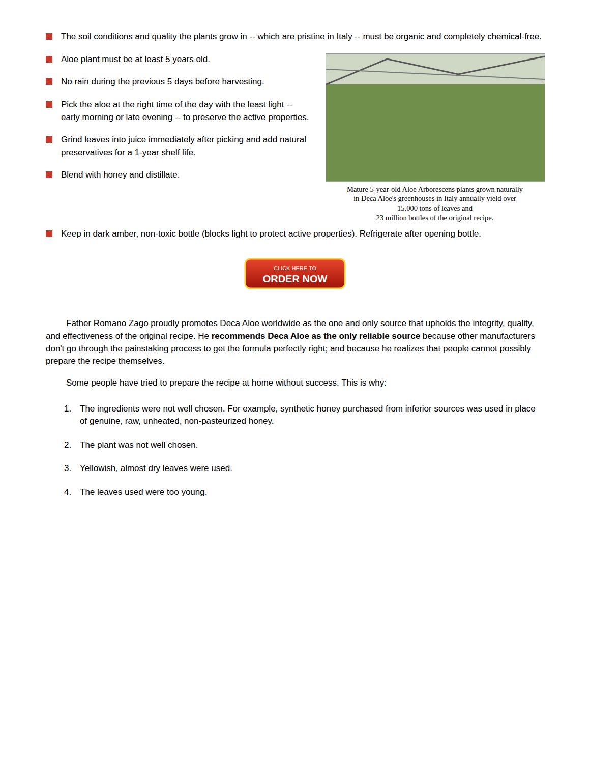The soil conditions and quality the plants grow in -- which are pristine in Italy -- must be organic and completely chemical-free.
Mature 5-year-old Aloe Arborescens plants grown naturally
in Deca Aloe's greenhouses in Italy annually yield over
15,000 tons of leaves and
23 million bottles of the original recipe.
Aloe plant must be at least 5 years old.
No rain during the previous 5 days before harvesting.
Pick the aloe at the right time of the day with the least light -- early morning or late evening -- to preserve the active properties.
Grind leaves into juice immediately after picking and add natural preservatives for a 1-year shelf life.
Blend with honey and distillate.
Keep in dark amber, non-toxic bottle (blocks light to protect active properties). Refrigerate after opening bottle.
Father Romano Zago proudly promotes Deca Aloe worldwide as the one and only source that upholds the integrity, quality, and effectiveness of the original recipe. He recommends Deca Aloe as the only reliable source because other manufacturers don't go through the painstaking process to get the formula perfectly right; and because he realizes that people cannot possibly prepare the recipe themselves.
Some people have tried to prepare the recipe at home without success. This is why:
The ingredients were not well chosen. For example, synthetic honey purchased from inferior sources was used in place of genuine, raw, unheated, non-pasteurized honey.
The plant was not well chosen.
Yellowish, almost dry leaves were used.
The leaves used were too young.